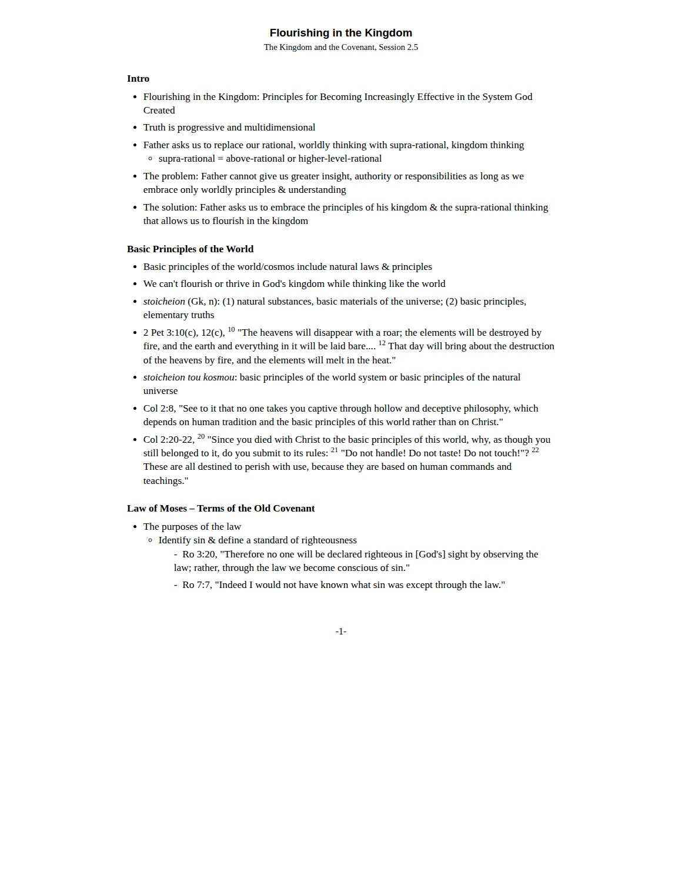Flourishing in the Kingdom
The Kingdom and the Covenant, Session 2.5
Intro
Flourishing in the Kingdom: Principles for Becoming Increasingly Effective in the System God Created
Truth is progressive and multidimensional
Father asks us to replace our rational, worldly thinking with supra-rational, kingdom thinking
supra-rational = above-rational or higher-level-rational
The problem: Father cannot give us greater insight, authority or responsibilities as long as we embrace only worldly principles & understanding
The solution: Father asks us to embrace the principles of his kingdom & the supra-rational thinking that allows us to flourish in the kingdom
Basic Principles of the World
Basic principles of the world/cosmos include natural laws & principles
We can't flourish or thrive in God's kingdom while thinking like the world
stoicheion (Gk, n): (1) natural substances, basic materials of the universe; (2) basic principles, elementary truths
2 Pet 3:10(c), 12(c), 10 "The heavens will disappear with a roar; the elements will be destroyed by fire, and the earth and everything in it will be laid bare.... 12 That day will bring about the destruction of the heavens by fire, and the elements will melt in the heat."
stoicheion tou kosmou: basic principles of the world system or basic principles of the natural universe
Col 2:8, "See to it that no one takes you captive through hollow and deceptive philosophy, which depends on human tradition and the basic principles of this world rather than on Christ."
Col 2:20-22, 20 "Since you died with Christ to the basic principles of this world, why, as though you still belonged to it, do you submit to its rules: 21 "Do not handle! Do not taste! Do not touch!"? 22 These are all destined to perish with use, because they are based on human commands and teachings."
Law of Moses – Terms of the Old Covenant
The purposes of the law
Identify sin & define a standard of righteousness
Ro 3:20, "Therefore no one will be declared righteous in [God's] sight by observing the law; rather, through the law we become conscious of sin."
Ro 7:7, "Indeed I would not have known what sin was except through the law."
-1-